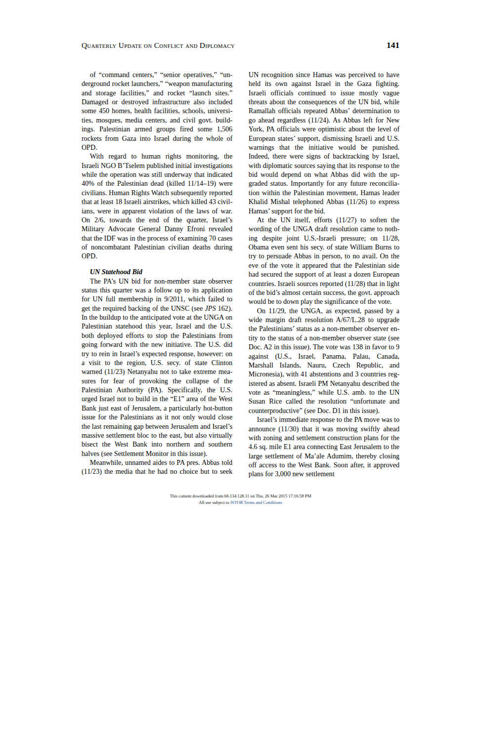Quarterly Update on Conflict and Diplomacy 141
of “command centers,” “senior operatives,” “underground rocket launchers,” “weapon manufacturing and storage facilities,” and rocket “launch sites.” Damaged or destroyed infrastructure also included some 450 homes, health facilities, schools, universities, mosques, media centers, and civil govt. buildings. Palestinian armed groups fired some 1,506 rockets from Gaza into Israel during the whole of OPD.
With regard to human rights monitoring, the Israeli NGO B’Tselem published initial investigations while the operation was still underway that indicated 40% of the Palestinian dead (killed 11/14–19) were civilians. Human Rights Watch subsequently reported that at least 18 Israeli airstrikes, which killed 43 civilians, were in apparent violation of the laws of war. On 2/6, towards the end of the quarter, Israel’s Military Advocate General Danny Efroni revealed that the IDF was in the process of examining 70 cases of noncombatant Palestinian civilian deaths during OPD.
UN Statehood Bid
The PA’s UN bid for non-member state observer status this quarter was a follow up to its application for UN full membership in 9/2011, which failed to get the required backing of the UNSC (see JPS 162). In the buildup to the anticipated vote at the UNGA on Palestinian statehood this year, Israel and the U.S. both deployed efforts to stop the Palestinians from going forward with the new initiative. The U.S. did try to rein in Israel’s expected response, however: on a visit to the region, U.S. secy. of state Clinton warned (11/23) Netanyahu not to take extreme measures for fear of provoking the collapse of the Palestinian Authority (PA). Specifically, the U.S. urged Israel not to build in the “E1” area of the West Bank just east of Jerusalem, a particularly hot-button issue for the Palestinians as it not only would close the last remaining gap between Jerusalem and Israel’s massive settlement bloc to the east, but also virtually bisect the West Bank into northern and southern halves (see Settlement Monitor in this issue).
Meanwhile, unnamed aides to PA pres. Abbas told (11/23) the media that he had no choice but to seek UN recognition since Hamas was perceived to have held its own against Israel in the Gaza fighting. Israeli officials continued to issue mostly vague threats about the consequences of the UN bid, while Ramallah officials repeated Abbas’ determination to go ahead regardless (11/24). As Abbas left for New York, PA officials were optimistic about the level of European states’ support, dismissing Israeli and U.S. warnings that the initiative would be punished. Indeed, there were signs of backtracking by Israel, with diplomatic sources saying that its response to the bid would depend on what Abbas did with the upgraded status. Importantly for any future reconciliation within the Palestinian movement, Hamas leader Khalid Mishal telephoned Abbas (11/26) to express Hamas’ support for the bid.
At the UN itself, efforts (11/27) to soften the wording of the UNGA draft resolution came to nothing despite joint U.S.-Israeli pressure; on 11/28, Obama even sent his secy. of state William Burns to try to persuade Abbas in person, to no avail. On the eve of the vote it appeared that the Palestinian side had secured the support of at least a dozen European countries. Israeli sources reported (11/28) that in light of the bid’s almost certain success, the govt. approach would be to down play the significance of the vote.
On 11/29, the UNGA, as expected, passed by a wide margin draft resolution A/67/L.28 to upgrade the Palestinians’ status as a non-member observer entity to the status of a non-member observer state (see Doc. A2 in this issue). The vote was 138 in favor to 9 against (U.S., Israel, Panama, Palau, Canada, Marshall Islands, Nauru, Czech Republic, and Micronesia), with 41 abstentions and 3 countries registered as absent. Israeli PM Netanyahu described the vote as “meaningless,” while U.S. amb. to the UN Susan Rice called the resolution “unfortunate and counterproductive” (see Doc. D1 in this issue).
Israel’s immediate response to the PA move was to announce (11/30) that it was moving swiftly ahead with zoning and settlement construction plans for the 4.6 sq. mile E1 area connecting East Jerusalem to the large settlement of Ma’ale Adumim, thereby closing off access to the West Bank. Soon after, it approved plans for 3,000 new settlement
This content downloaded from 66.134.128.11 on Thu, 26 Mar 2015 17:16:58 PM
All use subject to JSTOR Terms and Conditions